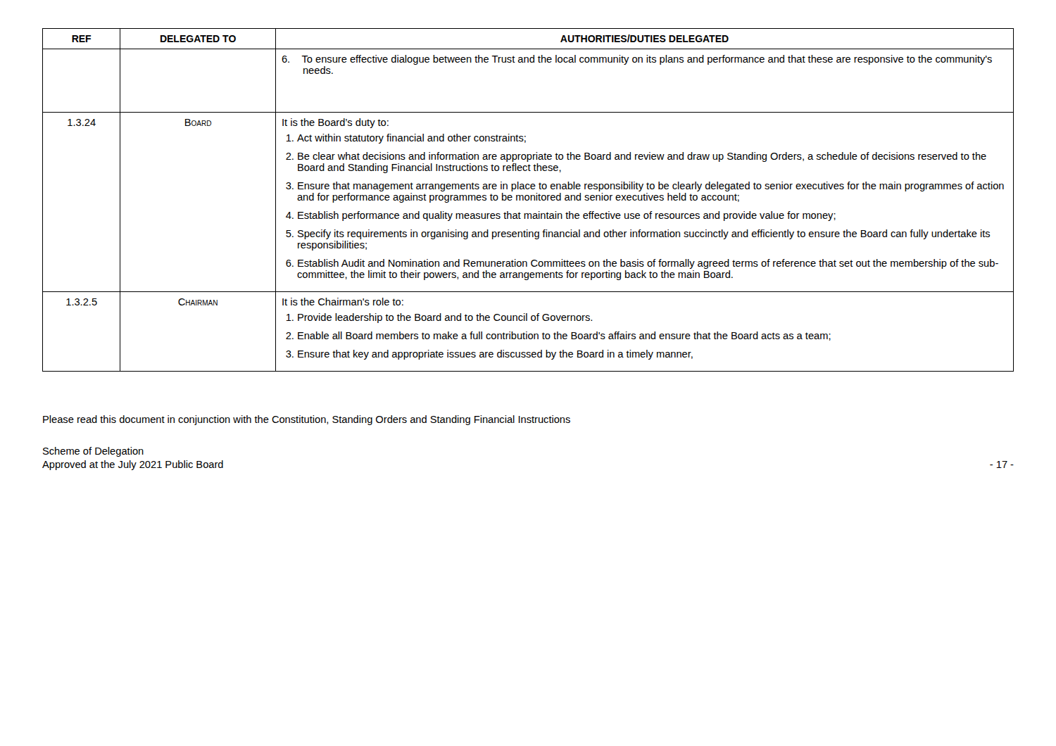| REF | DELEGATED TO | AUTHORITIES/DUTIES DELEGATED |
| --- | --- | --- |
| | | 6. To ensure effective dialogue between the Trust and the local community on its plans and performance and that these are responsive to the community's needs. |
| 1.3.24 | Board | It is the Board’s duty to: Act within statutory financial and other constraints; Be clear what decisions and information are appropriate to the Board and review and draw up Standing Orders, a schedule of decisions reserved to the Board and Standing Financial Instructions to reflect these, Ensure that management arrangements are in place to enable responsibility to be clearly delegated to senior executives for the main programmes of action and for performance against programmes to be monitored and senior executives held to account; Establish performance and quality measures that maintain the effective use of resources and provide value for money; Specify its requirements in organising and presenting financial and other information succinctly and efficiently to ensure the Board can fully undertake its responsibilities; Establish Audit and Nomination and Remuneration Committees on the basis of formally agreed terms of reference that set out the membership of the sub-committee, the limit to their powers, and the arrangements for reporting back to the main Board. |
| 1.3.2.5 | Chairman | It is the Chairman's role to: Provide leadership to the Board and to the Council of Governors. Enable all Board members to make a full contribution to the Board's affairs and ensure that the Board acts as a team; Ensure that key and appropriate issues are discussed by the Board in a timely manner, |
Please read this document in conjunction with the Constitution, Standing Orders and Standing Financial Instructions
Scheme of Delegation
Approved at the July 2021 Public Board - 17 -